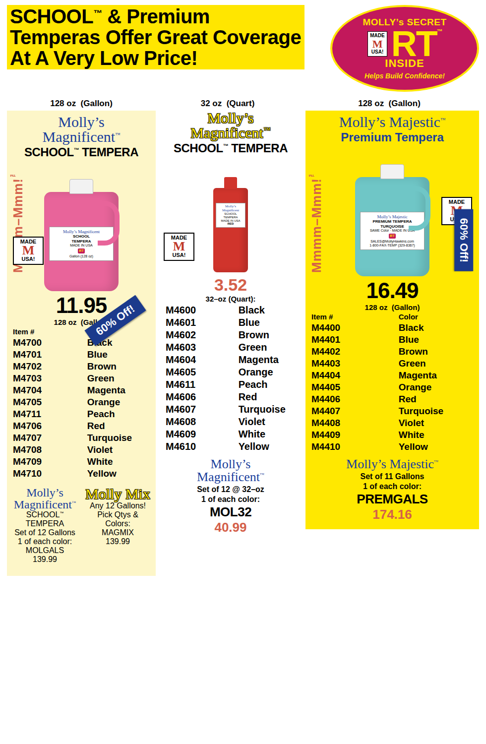SCHOOL™ & Premium Temperas Offer Great Coverage At A Very Low Price!
MOLLY’s SECRET
MADEMUSA!
RT™
INSIDE
Helps Build Confidence!
128 oz (Gallon)
32 oz (Quart)
128 oz (Gallon)
Molly’s Magnificent™
SCHOOL™ TEMPERA
Mmmm–Mmm!™
MADEMUSA!
Molly’s Magnificent SCHOOL
TEMPERA MADE IN USA
RT
Gallon (128 oz)
60% Off!
11.95
128 oz (Gallon)
| Item # | Color |
| --- | --- |
| M4700 | Black |
| M4701 | Blue |
| M4702 | Brown |
| M4703 | Green |
| M4704 | Magenta |
| M4705 | Orange |
| M4711 | Peach |
| M4706 | Red |
| M4707 | Turquoise |
| M4708 | Violet |
| M4709 | White |
| M4710 | Yellow |
Molly’s Magnificent™
SCHOOL™ TEMPERA
Set of 12 Gallons
1 of each color:
MOLGALS
139.99
Molly Mix
Any 12 Gallons!
Pick Qtys & Colors:
MAGMIX
139.99
Molly’s
Magnificent™
SCHOOL™ TEMPERA
MADEMUSA!
Molly’s Magnificent SCHOOL
TEMPERA
MADE IN USA
RED
3.52
32–oz (Quart):
| M4600 | Black |
| M4601 | Blue |
| M4602 | Brown |
| M4603 | Green |
| M4604 | Magenta |
| M4605 | Orange |
| M4611 | Peach |
| M4606 | Red |
| M4607 | Turquoise |
| M4608 | Violet |
| M4609 | White |
| M4610 | Yellow |
Molly’s Magnificent™
Set of 12 @ 32–oz
1 of each color:
MOL32
40.99
Molly’s Majestic™
Premium Tempera
Mmmm–Mmm!™
MADEMUSA!
Molly’s Majestic PREMIUM TEMPERA
TURQUOISE SAME Color · MADE IN USA
RT
SALES@MollyHawkins.com
1-800-FAX-TEMP (329-8367)
60% Off!
16.49
128 oz (Gallon)
| Item # | Color |
| --- | --- |
| M4400 | Black |
| M4401 | Blue |
| M4402 | Brown |
| M4403 | Green |
| M4404 | Magenta |
| M4405 | Orange |
| M4406 | Red |
| M4407 | Turquoise |
| M4408 | Violet |
| M4409 | White |
| M4410 | Yellow |
Molly’s Majestic™
Set of 11 Gallons
1 of each color:
PREMGALS
174.16